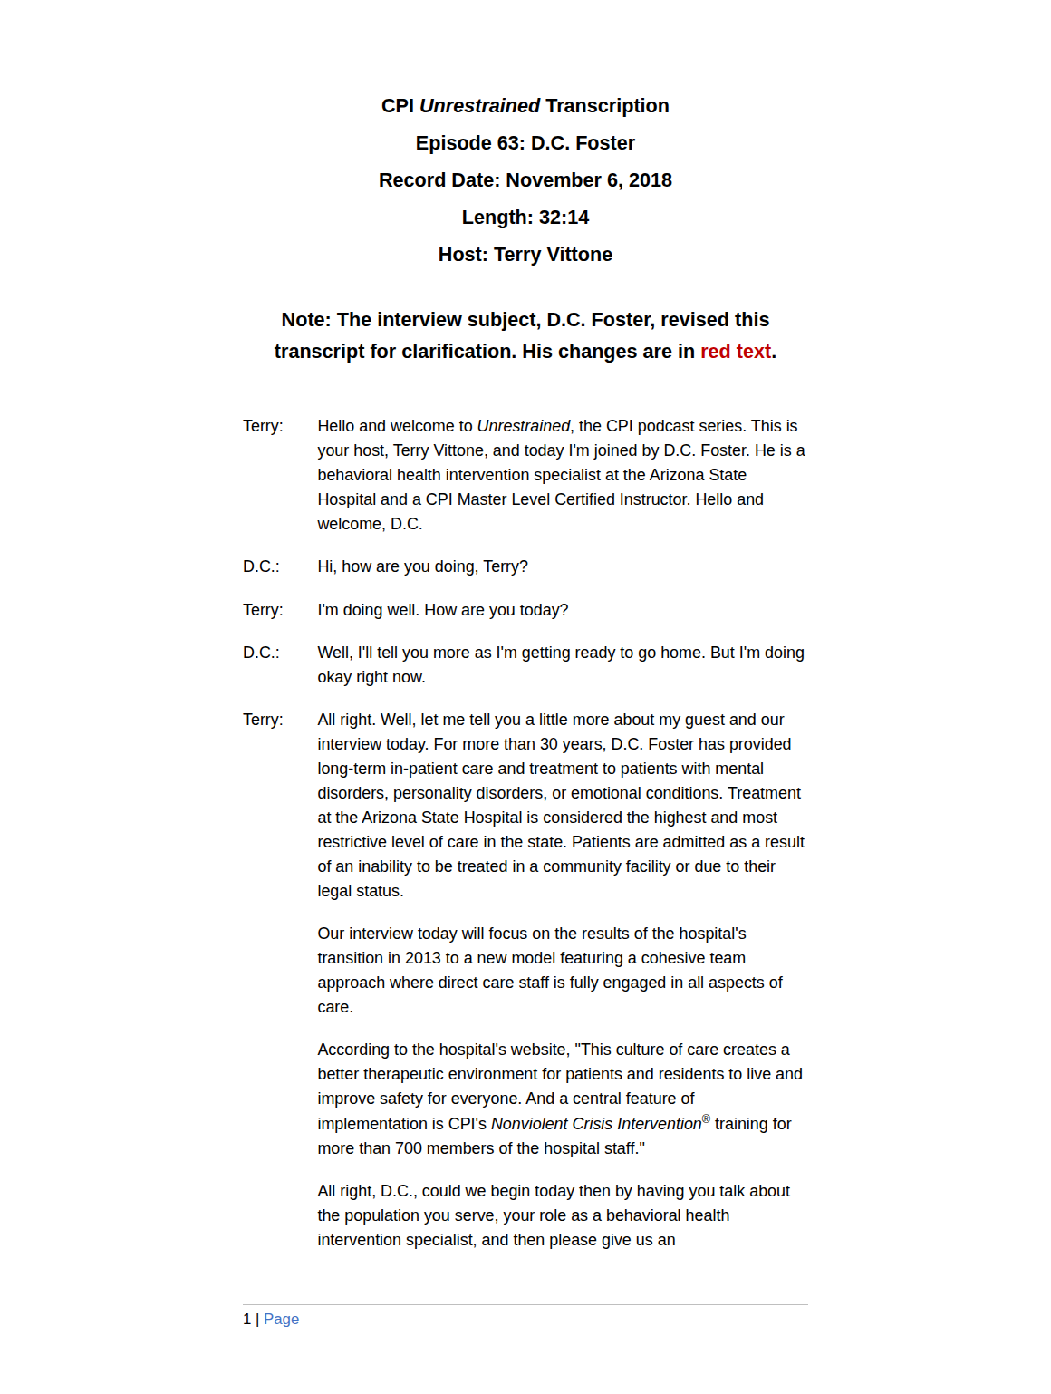CPI Unrestrained Transcription
Episode 63: D.C. Foster
Record Date: November 6, 2018
Length: 32:14
Host: Terry Vittone
Note: The interview subject, D.C. Foster, revised this transcript for clarification. His changes are in red text.
| Terry: | Hello and welcome to Unrestrained , the CPI podcast series. This is your host, Terry Vittone, and today I'm joined by D.C. Foster. He is a behavioral health intervention specialist at the Arizona State Hospital and a CPI Master Level Certified Instructor. Hello and welcome, D.C. |
| D.C.: | Hi, how are you doing, Terry? |
| Terry: | I'm doing well. How are you today? |
| D.C.: | Well, I'll tell you more as I'm getting ready to go home. But I'm doing okay right now. |
| Terry: | All right. Well, let me tell you a little more about my guest and our interview today. For more than 30 years, D.C. Foster has provided long-term in-patient care and treatment to patients with mental disorders, personality disorders, or emotional conditions. Treatment at the Arizona State Hospital is considered the highest and most restrictive level of care in the state. Patients are admitted as a result of an inability to be treated in a community facility or due to their legal status. Our interview today will focus on the results of the hospital's transition in 2013 to a new model featuring a cohesive team approach where direct care staff is fully engaged in all aspects of care. According to the hospital's website, "This culture of care creates a better therapeutic environment for patients and residents to live and improve safety for everyone. And a central feature of implementation is CPI's Nonviolent Crisis Intervention ® training for more than 700 members of the hospital staff." All right, D.C., could we begin today then by having you talk about the population you serve, your role as a behavioral health intervention specialist, and then please give us an |
1 | Page